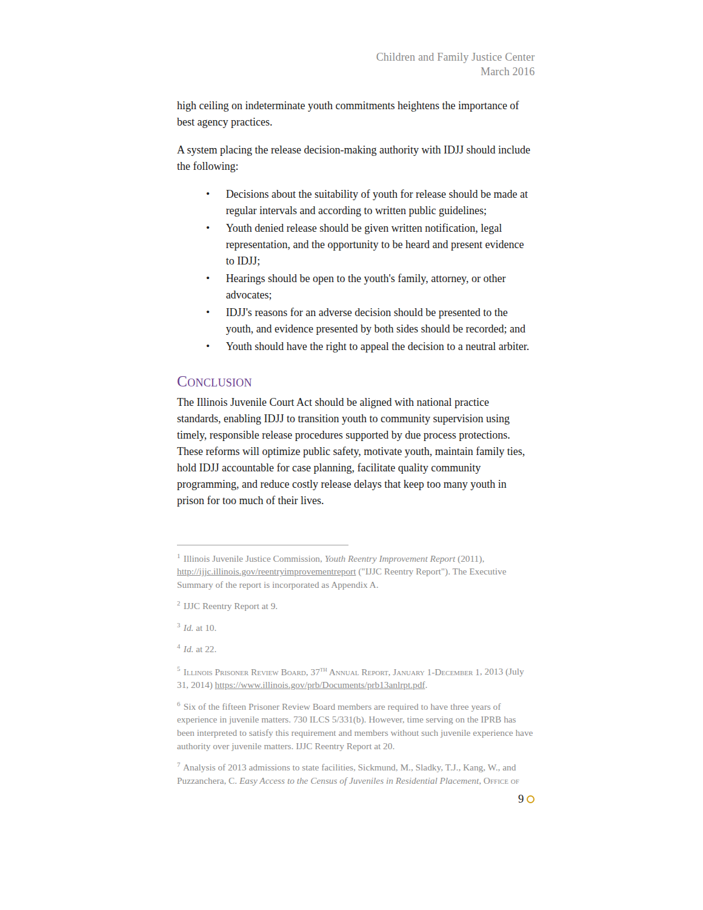Children and Family Justice Center
March 2016
high ceiling on indeterminate youth commitments heightens the importance of best agency practices.
A system placing the release decision-making authority with IDJJ should include the following:
Decisions about the suitability of youth for release should be made at regular intervals and according to written public guidelines;
Youth denied release should be given written notification, legal representation, and the opportunity to be heard and present evidence to IDJJ;
Hearings should be open to the youth's family, attorney, or other advocates;
IDJJ's reasons for an adverse decision should be presented to the youth, and evidence presented by both sides should be recorded; and
Youth should have the right to appeal the decision to a neutral arbiter.
Conclusion
The Illinois Juvenile Court Act should be aligned with national practice standards, enabling IDJJ to transition youth to community supervision using timely, responsible release procedures supported by due process protections. These reforms will optimize public safety, motivate youth, maintain family ties, hold IDJJ accountable for case planning, facilitate quality community programming, and reduce costly release delays that keep too many youth in prison for too much of their lives.
1 Illinois Juvenile Justice Commission, Youth Reentry Improvement Report (2011), http://ijjc.illinois.gov/reentryimprovementreport ("IJJC Reentry Report"). The Executive Summary of the report is incorporated as Appendix A.
2 IJJC Reentry Report at 9.
3 Id. at 10.
4 Id. at 22.
5 Illinois Prisoner Review Board, 37th Annual Report, January 1-December 1, 2013 (July 31, 2014) https://www.illinois.gov/prb/Documents/prb13anlrpt.pdf.
6 Six of the fifteen Prisoner Review Board members are required to have three years of experience in juvenile matters. 730 ILCS 5/331(b). However, time serving on the IPRB has been interpreted to satisfy this requirement and members without such juvenile experience have authority over juvenile matters. IJJC Reentry Report at 20.
7 Analysis of 2013 admissions to state facilities, Sickmund, M., Sladky, T.J., Kang, W., and Puzzanchera, C. Easy Access to the Census of Juveniles in Residential Placement, Office of
9